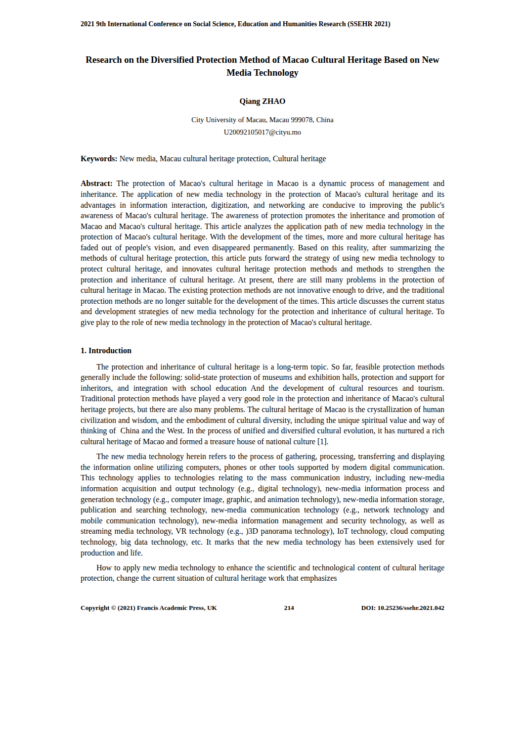2021 9th International Conference on Social Science, Education and Humanities Research (SSEHR 2021)
Research on the Diversified Protection Method of Macao Cultural Heritage Based on New Media Technology
Qiang ZHAO
City University of Macau, Macau 999078, China
U20092105017@cityu.mo
Keywords: New media, Macau cultural heritage protection, Cultural heritage
Abstract: The protection of Macao's cultural heritage in Macao is a dynamic process of management and inheritance. The application of new media technology in the protection of Macao's cultural heritage and its advantages in information interaction, digitization, and networking are conducive to improving the public's awareness of Macao's cultural heritage. The awareness of protection promotes the inheritance and promotion of Macao and Macao's cultural heritage. This article analyzes the application path of new media technology in the protection of Macao's cultural heritage. With the development of the times, more and more cultural heritage has faded out of people's vision, and even disappeared permanently. Based on this reality, after summarizing the methods of cultural heritage protection, this article puts forward the strategy of using new media technology to protect cultural heritage, and innovates cultural heritage protection methods and methods to strengthen the protection and inheritance of cultural heritage. At present, there are still many problems in the protection of cultural heritage in Macao. The existing protection methods are not innovative enough to drive, and the traditional protection methods are no longer suitable for the development of the times. This article discusses the current status and development strategies of new media technology for the protection and inheritance of cultural heritage. To give play to the role of new media technology in the protection of Macao's cultural heritage.
1. Introduction
The protection and inheritance of cultural heritage is a long-term topic. So far, feasible protection methods generally include the following: solid-state protection of museums and exhibition halls, protection and support for inheritors, and integration with school education And the development of cultural resources and tourism. Traditional protection methods have played a very good role in the protection and inheritance of Macao's cultural heritage projects, but there are also many problems. The cultural heritage of Macao is the crystallization of human civilization and wisdom, and the embodiment of cultural diversity, including the unique spiritual value and way of thinking of China and the West. In the process of unified and diversified cultural evolution, it has nurtured a rich cultural heritage of Macao and formed a treasure house of national culture [1].
The new media technology herein refers to the process of gathering, processing, transferring and displaying the information online utilizing computers, phones or other tools supported by modern digital communication. This technology applies to technologies relating to the mass communication industry, including new-media information acquisition and output technology (e.g., digital technology), new-media information process and generation technology (e.g., computer image, graphic, and animation technology), new-media information storage, publication and searching technology, new-media communication technology (e.g., network technology and mobile communication technology), new-media information management and security technology, as well as streaming media technology, VR technology (e.g., )3D panorama technology), IoT technology, cloud computing technology, big data technology, etc. It marks that the new media technology has been extensively used for production and life.
How to apply new media technology to enhance the scientific and technological content of cultural heritage protection, change the current situation of cultural heritage work that emphasizes
Copyright © (2021) Francis Academic Press, UK 214 DOI: 10.25236/ssehr.2021.042